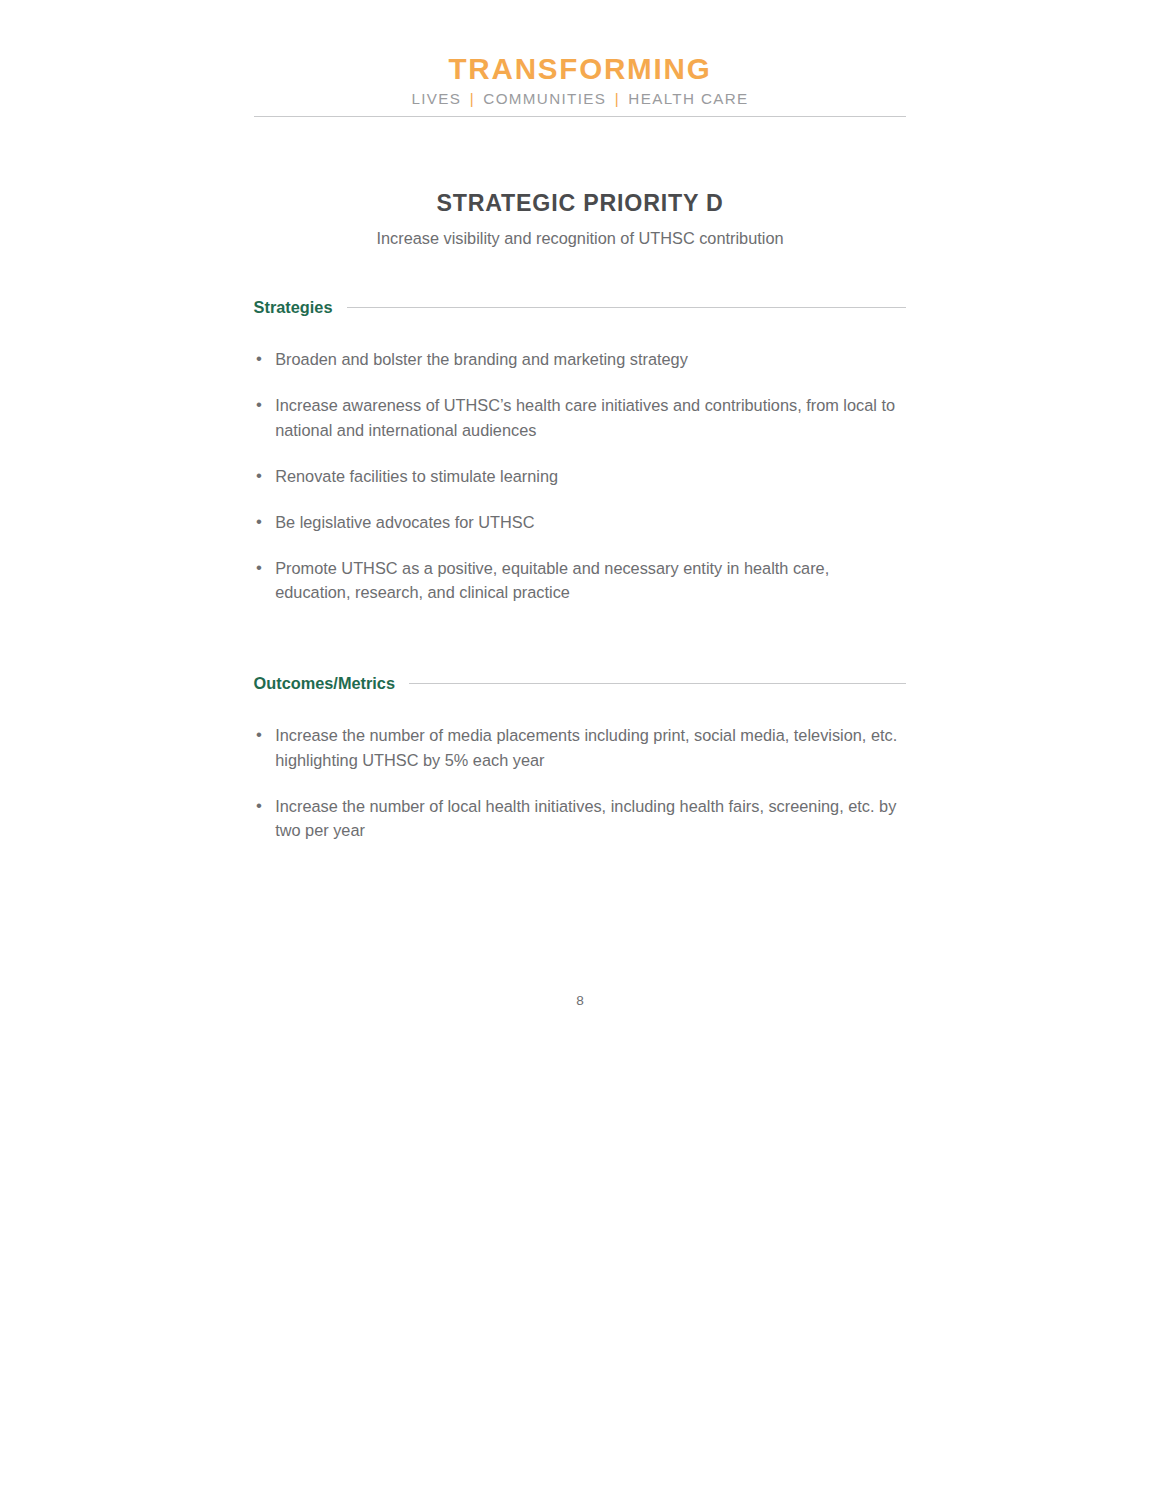TRANSFORMING
LIVES | COMMUNITIES | HEALTH CARE
STRATEGIC PRIORITY D
Increase visibility and recognition of UTHSC contribution
Strategies
Broaden and bolster the branding and marketing strategy
Increase awareness of UTHSC’s health care initiatives and contributions, from local to national and international audiences
Renovate facilities to stimulate learning
Be legislative advocates for UTHSC
Promote UTHSC as a positive, equitable and necessary entity in health care, education, research, and clinical practice
Outcomes/Metrics
Increase the number of media placements including print, social media, television, etc. highlighting UTHSC by 5% each year
Increase the number of local health initiatives, including health fairs, screening, etc. by two per year
8